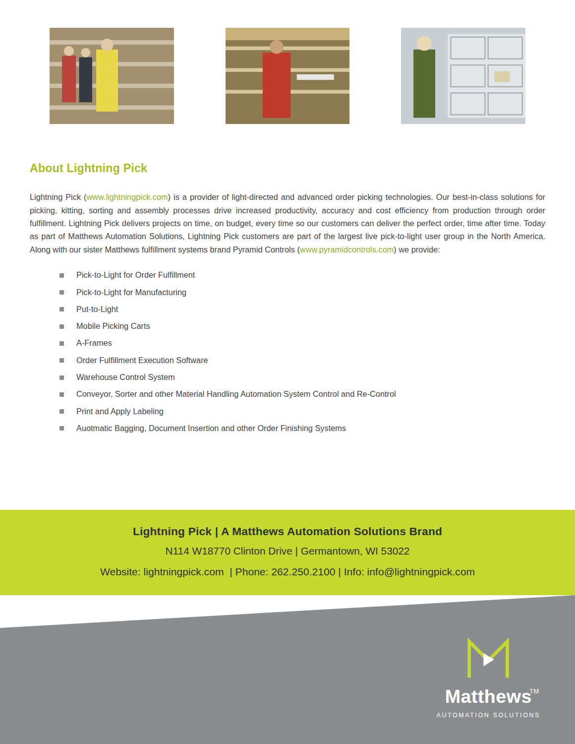About Lightning Pick
Lightning Pick (www.lightningpick.com) is a provider of light-directed and advanced order picking technologies. Our best-in-class solutions for picking, kitting, sorting and assembly processes drive increased productivity, accuracy and cost efficiency from production through order fulfillment. Lightning Pick delivers projects on time, on budget, every time so our customers can deliver the perfect order, time after time. Today as part of Matthews Automation Solutions, Lightning Pick customers are part of the largest live pick-to-light user group in the North America. Along with our sister Matthews fulfillment systems brand Pyramid Controls (www.pyramidcontrols.com) we provide:
Pick-to-Light for Order Fulfillment
Pick-to-Light for Manufacturing
Put-to-Light
Mobile Picking Carts
A-Frames
Order Fulfillment Execution Software
Warehouse Control System
Conveyor, Sorter and other Material Handling Automation System Control and Re-Control
Print and Apply Labeling
Auotmatic Bagging, Document Insertion and other Order Finishing Systems
Lightning Pick | A Matthews Automation Solutions Brand
N114 W18770 Clinton Drive | Germantown, WI 53022
Website: lightningpick.com | Phone: 262.250.2100 | Info: info@lightningpick.com
MatthewsTM
AUTOMATION SOLUTIONS